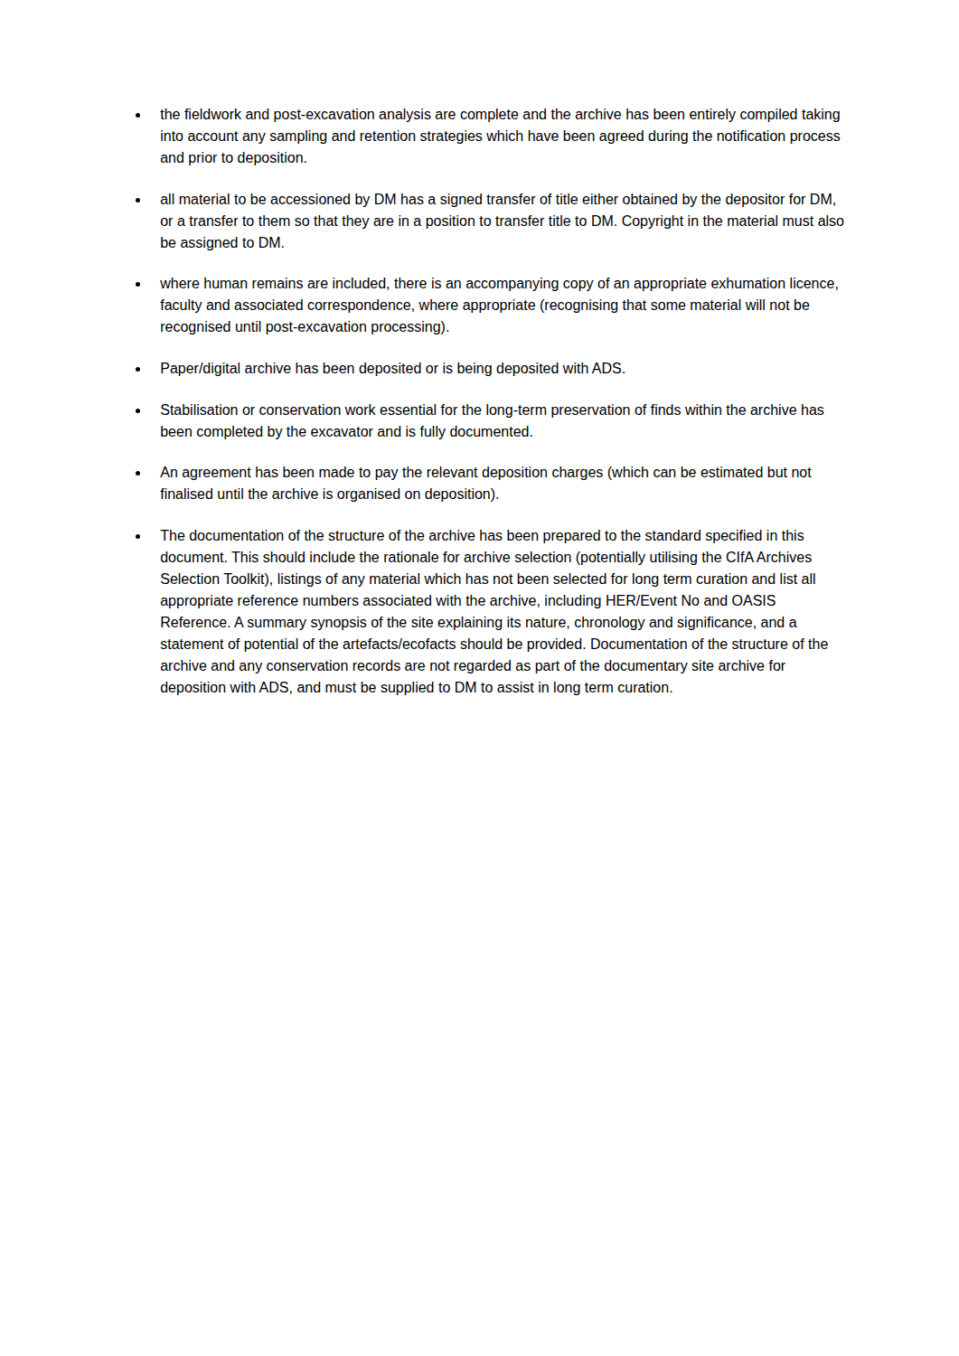the fieldwork and post-excavation analysis are complete and the archive has been entirely compiled taking into account any sampling and retention strategies which have been agreed during the notification process and prior to deposition.
all material to be accessioned by DM has a signed transfer of title either obtained by the depositor for DM, or a transfer to them so that they are in a position to transfer title to DM. Copyright in the material must also be assigned to DM.
where human remains are included, there is an accompanying copy of an appropriate exhumation licence, faculty and associated correspondence, where appropriate (recognising that some material will not be recognised until post-excavation processing).
Paper/digital archive has been deposited or is being deposited with ADS.
Stabilisation or conservation work essential for the long-term preservation of finds within the archive has been completed by the excavator and is fully documented.
An agreement has been made to pay the relevant deposition charges (which can be estimated but not finalised until the archive is organised on deposition).
The documentation of the structure of the archive has been prepared to the standard specified in this document. This should include the rationale for archive selection (potentially utilising the CIfA Archives Selection Toolkit), listings of any material which has not been selected for long term curation and list all appropriate reference numbers associated with the archive, including HER/Event No and OASIS Reference. A summary synopsis of the site explaining its nature, chronology and significance, and a statement of potential of the artefacts/ecofacts should be provided. Documentation of the structure of the archive and any conservation records are not regarded as part of the documentary site archive for deposition with ADS, and must be supplied to DM to assist in long term curation.